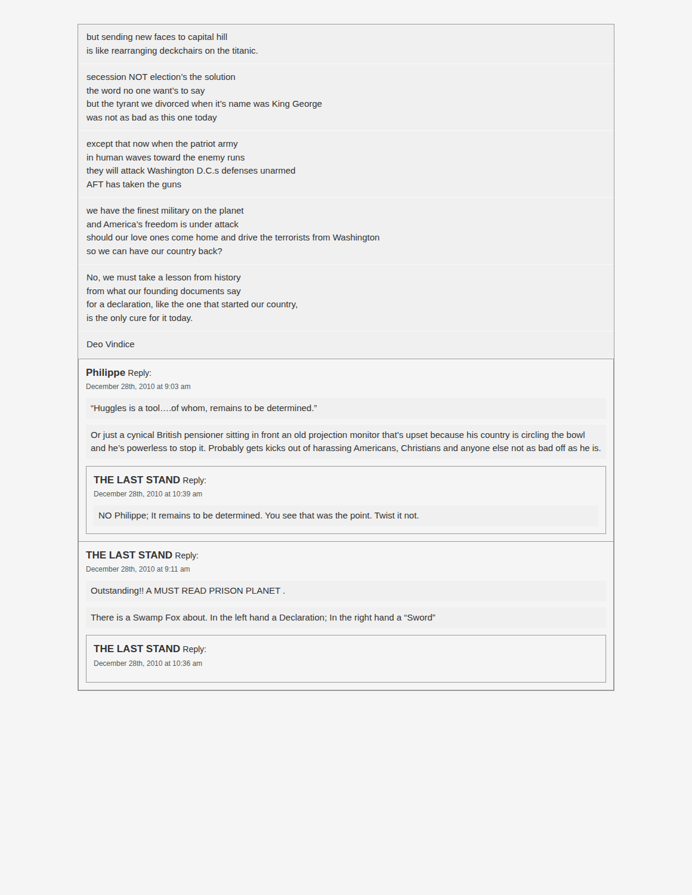but sending new faces to capital hill
is like rearranging deckchairs on the titanic.
secession NOT election’s the solution
the word no one want’s to say
but the tyrant we divorced when it’s name was King George
was not as bad as this one today
except that now when the patriot army
in human waves toward the enemy runs
they will attack Washington D.C.s defenses unarmed
AFT has taken the guns
we have the finest military on the planet
and America’s freedom is under attack
should our love ones come home and drive the terrorists from Washington
so we can have our country back?
No, we must take a lesson from history
from what our founding documents say
for a declaration, like the one that started our country,
is the only cure for it today.
Deo Vindice
Philippe Reply:
December 28th, 2010 at 9:03 am
“Huggles is a tool….of whom, remains to be determined.”
Or just a cynical British pensioner sitting in front an old projection monitor that’s upset because his country is circling the bowl and he’s powerless to stop it. Probably gets kicks out of harassing Americans, Christians and anyone else not as bad off as he is.
THE LAST STAND Reply:
December 28th, 2010 at 10:39 am
NO Philippe; It remains to be determined. You see that was the point. Twist it not.
THE LAST STAND Reply:
December 28th, 2010 at 9:11 am
Outstanding!! A MUST READ PRISON PLANET .
There is a Swamp Fox about. In the left hand a Declaration; In the right hand a “Sword”
THE LAST STAND Reply:
December 28th, 2010 at 10:36 am